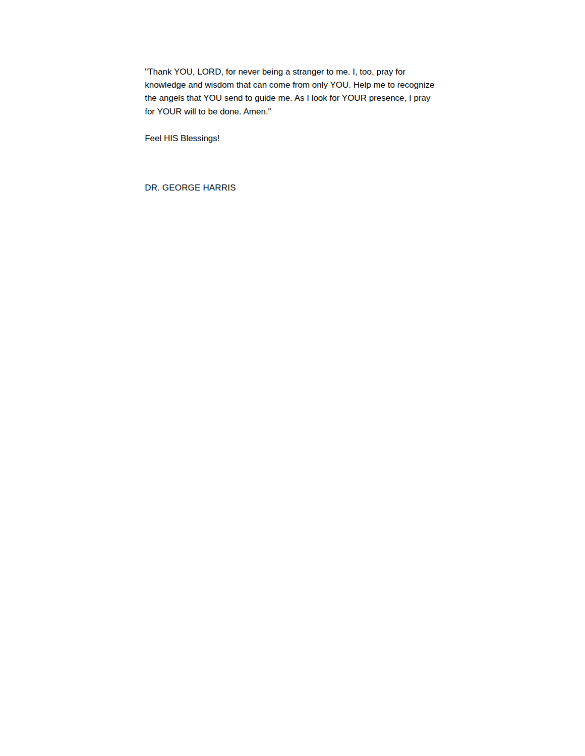"Thank YOU, LORD, for never being a stranger to me. I, too, pray for knowledge and wisdom that can come from only YOU. Help me to recognize the angels that YOU send to guide me. As I look for YOUR presence, I pray for YOUR will to be done. Amen."
Feel HIS Blessings!
DR. GEORGE HARRIS